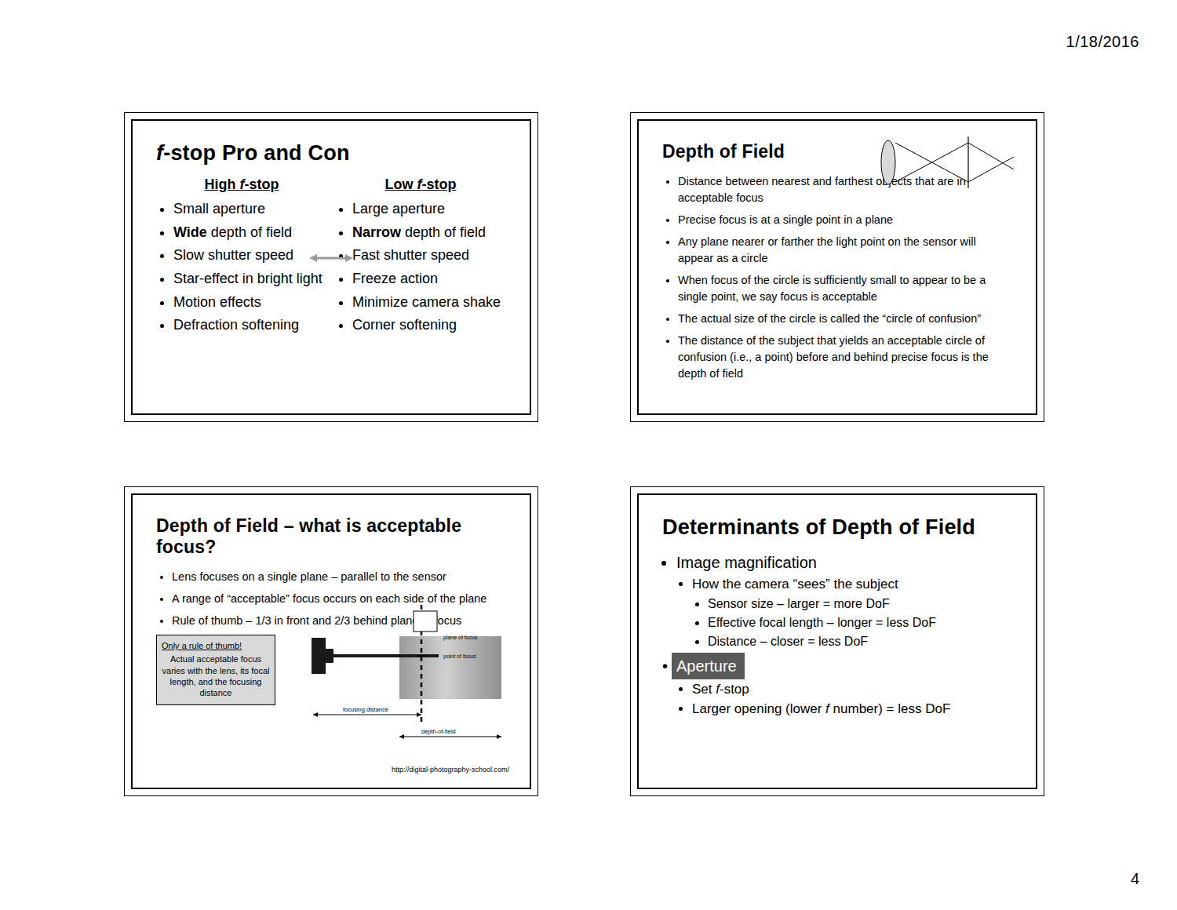1/18/2016
f-stop Pro and Con
High f-stop
Small aperture
Wide depth of field
Slow shutter speed
Star-effect in bright light
Motion effects
Defraction softening
Low f-stop
Large aperture
Narrow depth of field
Fast shutter speed
Freeze action
Minimize camera shake
Corner softening
Depth of Field
Distance between nearest and farthest objects that are in acceptable focus
Precise focus is at a single point in a plane
Any plane nearer or farther the light point on the sensor will appear as a circle
When focus of the circle is sufficiently small to appear to be a single point, we say focus is acceptable
The actual size of the circle is called the “circle of confusion”
The distance of the subject that yields an acceptable circle of confusion (i.e., a point) before and behind precise focus is the depth of field
Depth of Field – what is acceptable focus?
Lens focuses on a single plane – parallel to the sensor
A range of “acceptable” focus occurs on each side of the plane
Rule of thumb – 1/3 in front and 2/3 behind plane of focus
Only a rule of thumb!
Actual acceptable focus varies with the lens, its focal length, and the focusing distance
plane of focus point of focus focusing distance depth-of-field
http://digital-photography-school.com/
Determinants of Depth of Field
Image magnification
How the camera “sees” the subject
Sensor size – larger = more DoF
Effective focal length – longer = less DoF
Distance – closer = less DoF
•Aperture
Set f-stop
Larger opening (lower f number) = less DoF
4